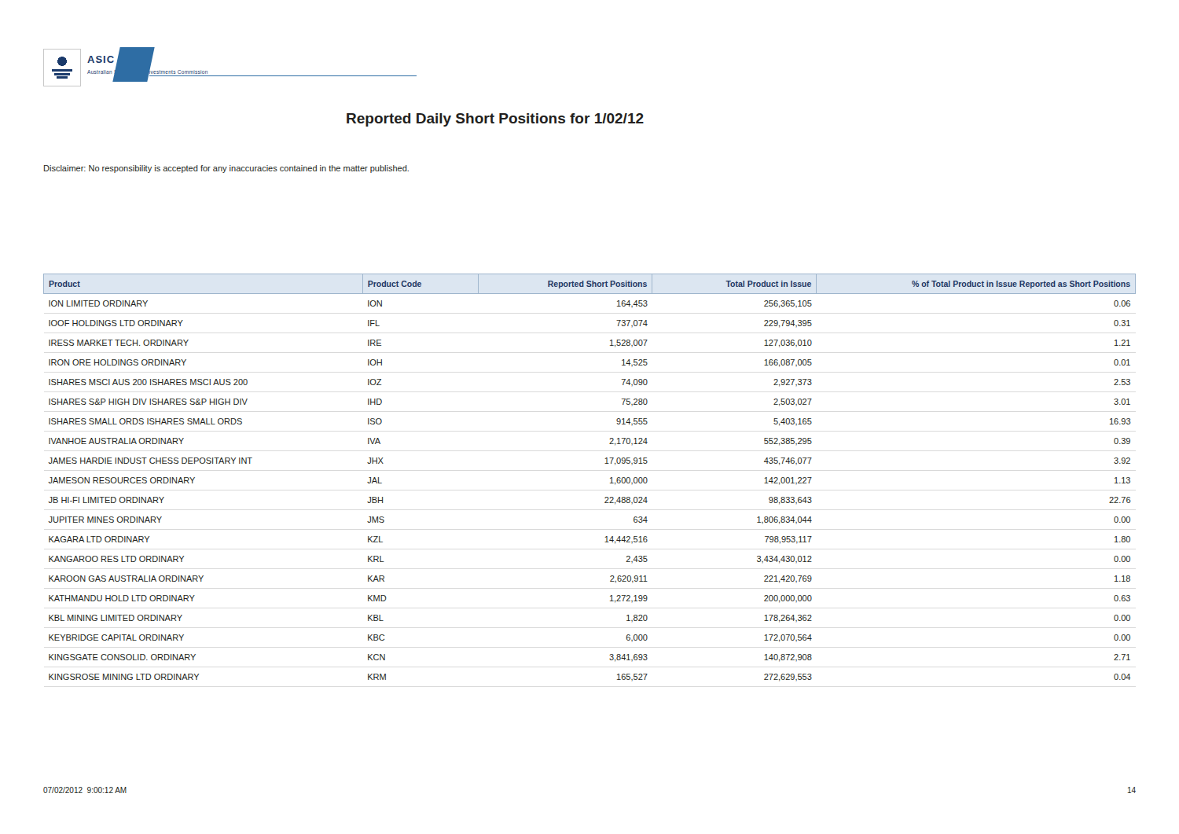ASIC
Australian Securities & Investments Commission
Reported Daily Short Positions for 1/02/12
Disclaimer: No responsibility is accepted for any inaccuracies contained in the matter published.
| Product | Product Code | Reported Short Positions | Total Product in Issue | % of Total Product in Issue Reported as Short Positions |
| --- | --- | --- | --- | --- |
| ION LIMITED ORDINARY | ION | 164,453 | 256,365,105 | 0.06 |
| IOOF HOLDINGS LTD ORDINARY | IFL | 737,074 | 229,794,395 | 0.31 |
| IRESS MARKET TECH. ORDINARY | IRE | 1,528,007 | 127,036,010 | 1.21 |
| IRON ORE HOLDINGS ORDINARY | IOH | 14,525 | 166,087,005 | 0.01 |
| ISHARES MSCI AUS 200 ISHARES MSCI AUS 200 | IOZ | 74,090 | 2,927,373 | 2.53 |
| ISHARES S&P HIGH DIV ISHARES S&P HIGH DIV | IHD | 75,280 | 2,503,027 | 3.01 |
| ISHARES SMALL ORDS ISHARES SMALL ORDS | ISO | 914,555 | 5,403,165 | 16.93 |
| IVANHOE AUSTRALIA ORDINARY | IVA | 2,170,124 | 552,385,295 | 0.39 |
| JAMES HARDIE INDUST CHESS DEPOSITARY INT | JHX | 17,095,915 | 435,746,077 | 3.92 |
| JAMESON RESOURCES ORDINARY | JAL | 1,600,000 | 142,001,227 | 1.13 |
| JB HI-FI LIMITED ORDINARY | JBH | 22,488,024 | 98,833,643 | 22.76 |
| JUPITER MINES ORDINARY | JMS | 634 | 1,806,834,044 | 0.00 |
| KAGARA LTD ORDINARY | KZL | 14,442,516 | 798,953,117 | 1.80 |
| KANGAROO RES LTD ORDINARY | KRL | 2,435 | 3,434,430,012 | 0.00 |
| KAROON GAS AUSTRALIA ORDINARY | KAR | 2,620,911 | 221,420,769 | 1.18 |
| KATHMANDU HOLD LTD ORDINARY | KMD | 1,272,199 | 200,000,000 | 0.63 |
| KBL MINING LIMITED ORDINARY | KBL | 1,820 | 178,264,362 | 0.00 |
| KEYBRIDGE CAPITAL ORDINARY | KBC | 6,000 | 172,070,564 | 0.00 |
| KINGSGATE CONSOLID. ORDINARY | KCN | 3,841,693 | 140,872,908 | 2.71 |
| KINGSROSE MINING LTD ORDINARY | KRM | 165,527 | 272,629,553 | 0.04 |
07/02/2012 9:00:12 AM
14